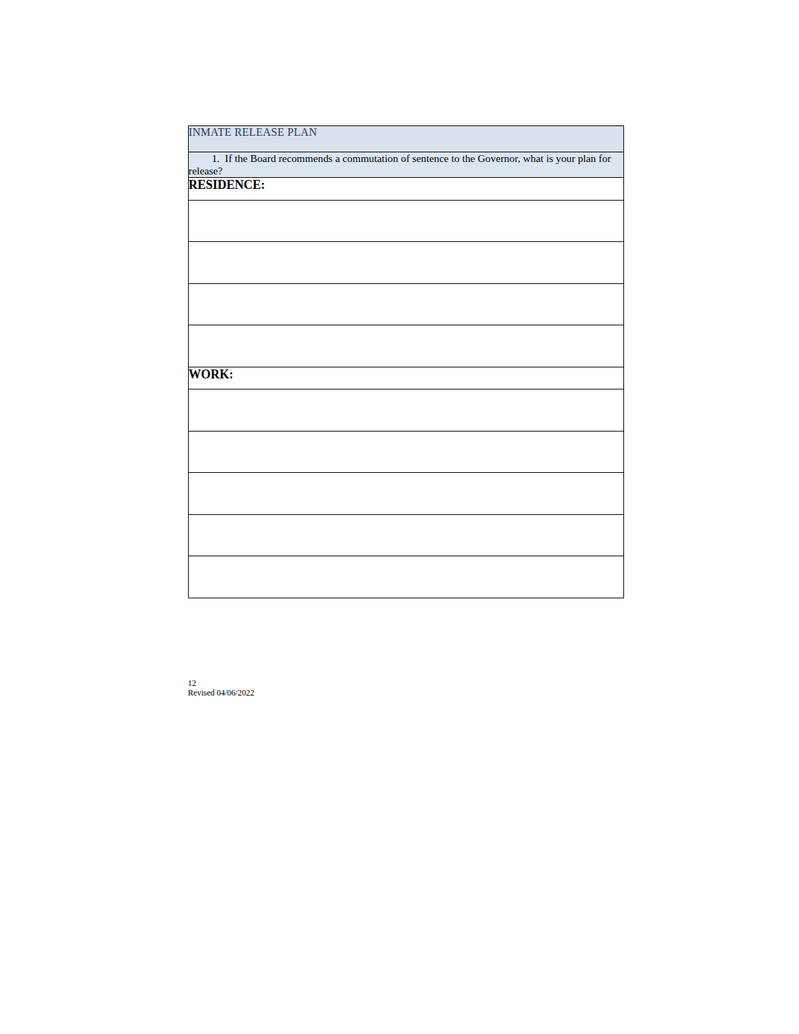| INMATE RELEASE PLAN |
| 1. If the Board recommends a commutation of sentence to the Governor, what is your plan for release? |
| RESIDENCE: |
| WORK: |
12
Revised 04/06/2022